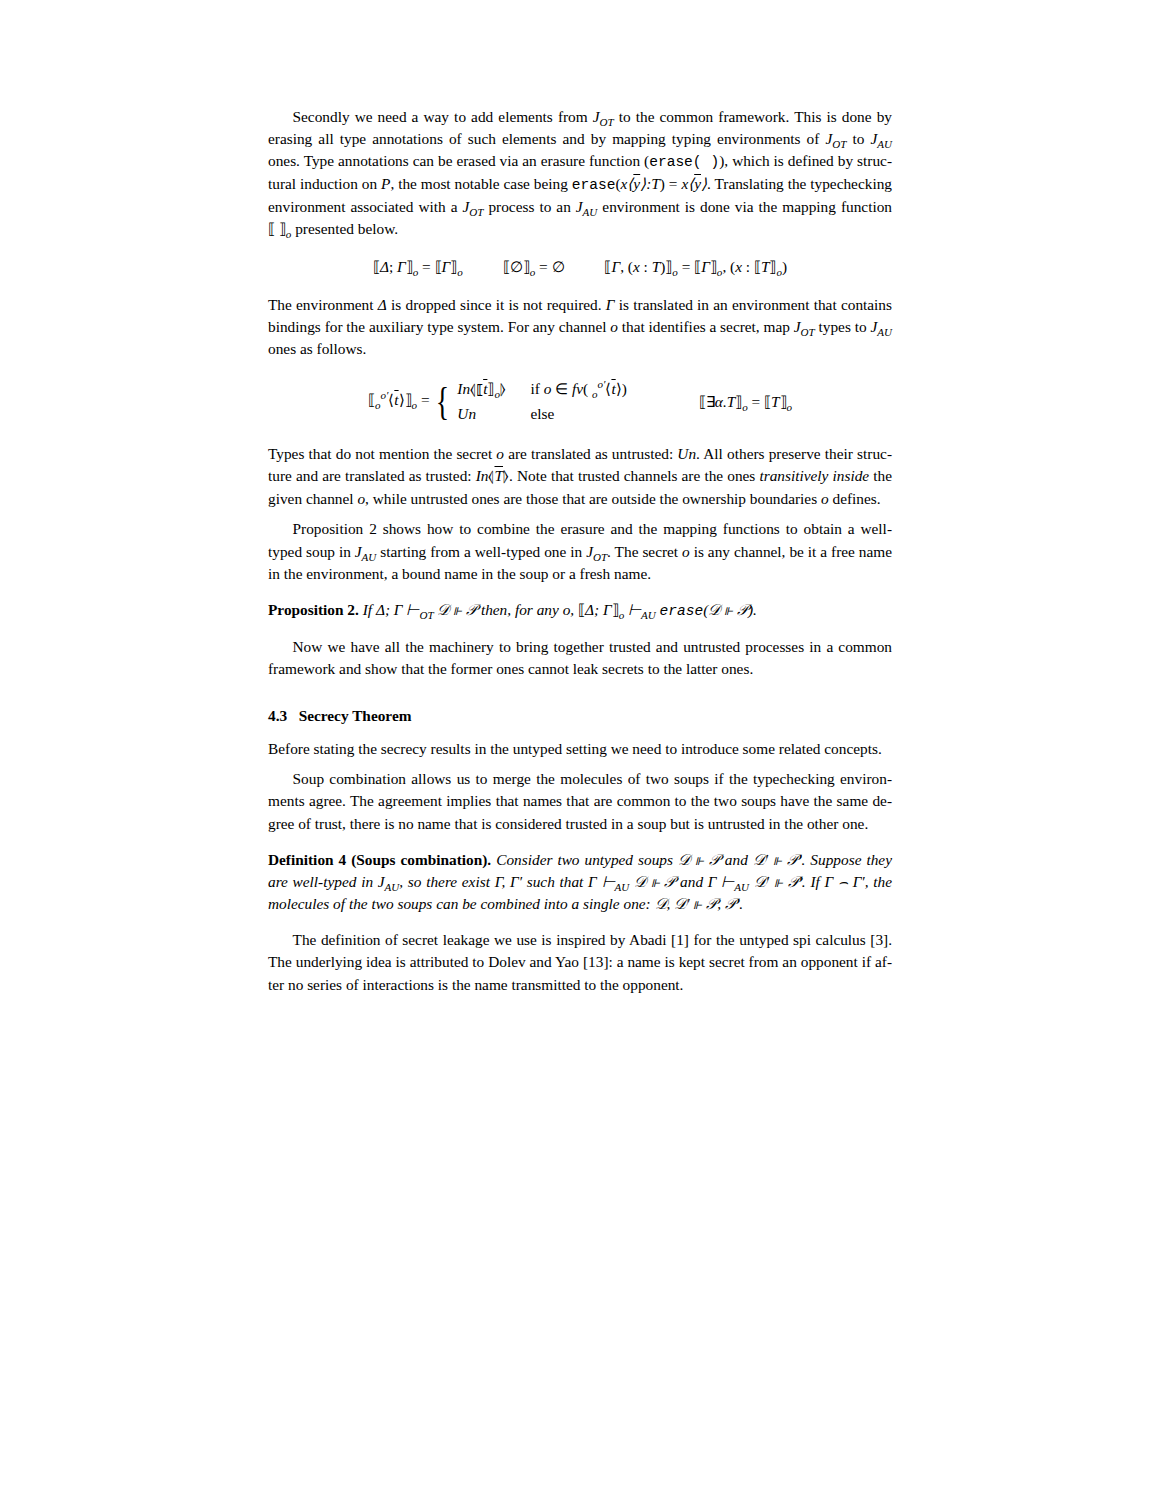Secondly we need a way to add elements from JOT to the common framework. This is done by erasing all type annotations of such elements and by mapping typing environments of JOT to JAU ones. Type annotations can be erased via an erasure function (erase( )), which is defined by structural induction on P, the most notable case being erase(x y :T) = x y. Translating the typechecking environment associated with a JOT process to an JAU environment is done via the mapping function o presented below.
Δ; Γo = Γo ∅o = ∅ Γ, (x : T)o = Γo, (x : To)
The environment Δ is dropped since it is not required. Γ is translated in an environment that contains bindings for the auxiliary type system. For any channel o that identifies a secret, map JOT types to JAU ones as follows.
oo′ to = {
| In t o | if o ∈ fv ( o o′ t ) |
| Un | else |
∃α.To = To
Types that do not mention the secret o are translated as untrusted: Un. All others preserve their structure and are translated as trusted: In T . Note that trusted channels are the ones transitively inside the given channel o, while untrusted ones are those that are outside the ownership boundaries o defines.
Proposition 2 shows how to combine the erasure and the mapping functions to obtain a well-typed soup in JAU starting from a well-typed one in JOT. The secret o is any channel, be it a free name in the environment, a bound name in the soup or a fresh name.
Proposition 2. If Δ; Γ ⊢OT 𝒟 ⊩ 𝒫 then, for any o, Δ; Γo ⊢AU erase(𝒟 ⊩ 𝒫).
Now we have all the machinery to bring together trusted and untrusted processes in a common framework and show that the former ones cannot leak secrets to the latter ones.
4.3 Secrecy Theorem
Before stating the secrecy results in the untyped setting we need to introduce some related concepts.
Soup combination allows us to merge the molecules of two soups if the typechecking environments agree. The agreement implies that names that are common to the two soups have the same degree of trust, there is no name that is considered trusted in a soup but is untrusted in the other one.
Definition 4 (Soups combination). Consider two untyped soups 𝒟 ⊩ 𝒫 and 𝒟′ ⊩ 𝒫′. Suppose they are well-typed in JAU, so there exist Γ, Γ′ such that Γ ⊢AU 𝒟 ⊩ 𝒫 and Γ ⊢AU 𝒟′ ⊩ 𝒫′. If Γ ⌢ Γ′, the molecules of the two soups can be combined into a single one: 𝒟, 𝒟′ ⊩ 𝒫, 𝒫′.
The definition of secret leakage we use is inspired by Abadi [1] for the untyped spi calculus [3]. The underlying idea is attributed to Dolev and Yao [13]: a name is kept secret from an opponent if after no series of interactions is the name transmitted to the opponent.